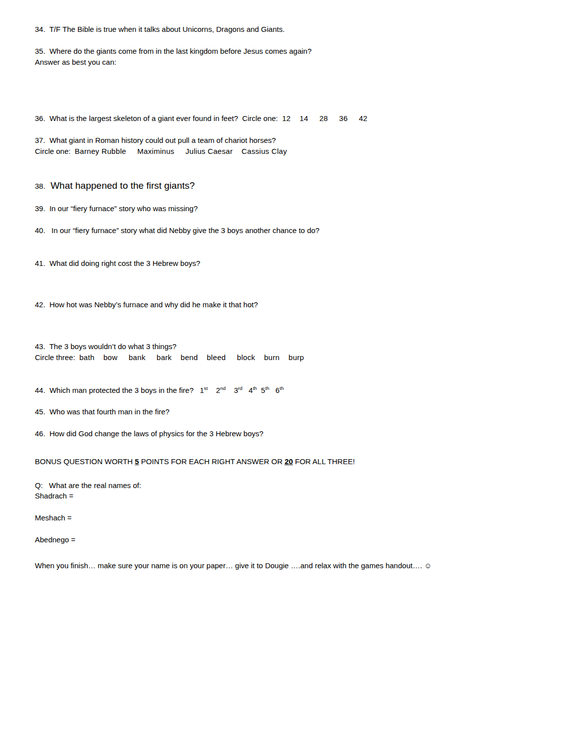34. T/F The Bible is true when it talks about Unicorns, Dragons and Giants.
35. Where do the giants come from in the last kingdom before Jesus comes again?
Answer as best you can:
36. What is the largest skeleton of a giant ever found in feet? Circle one: 12 14 28 36 42
37. What giant in Roman history could out pull a team of chariot horses?
Circle one: Barney Rubble Maximinus Julius Caesar Cassius Clay
38. What happened to the first giants?
39. In our “fiery furnace” story who was missing?
40. In our “fiery furnace” story what did Nebby give the 3 boys another chance to do?
41. What did doing right cost the 3 Hebrew boys?
42. How hot was Nebby’s furnace and why did he make it that hot?
43. The 3 boys wouldn’t do what 3 things?
Circle three: bath bow bank bark bend bleed block burn burp
44. Which man protected the 3 boys in the fire? 1st 2nd 3rd 4th 5th 6th
45. Who was that fourth man in the fire?
46. How did God change the laws of physics for the 3 Hebrew boys?
BONUS QUESTION WORTH 5 POINTS FOR EACH RIGHT ANSWER OR 20 FOR ALL THREE!
Q: What are the real names of:
Shadrach =
Meshach =
Abednego =
When you finish… make sure your name is on your paper… give it to Dougie ….and relax with the games handout…. ☺